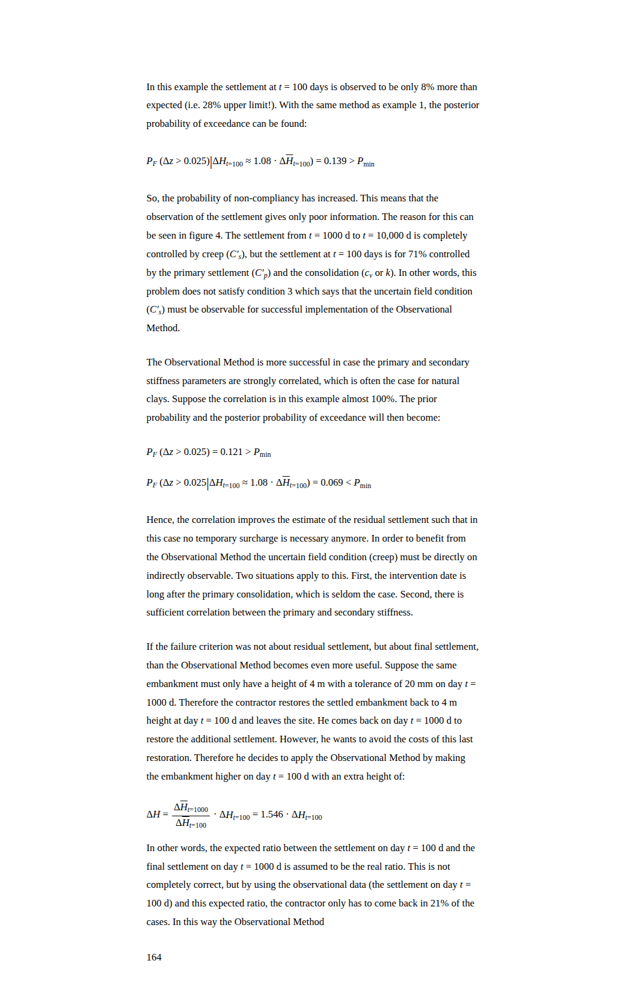In this example the settlement at t = 100 days is observed to be only 8% more than expected (i.e. 28% upper limit!). With the same method as example 1, the posterior probability of exceedance can be found:
PF (Δz > 0.025)|ΔHt=100 ≈ 1.08 · ΔHt=100) = 0.139 > Pmin
So, the probability of non-compliancy has increased. This means that the observation of the settlement gives only poor information. The reason for this can be seen in figure 4. The settlement from t = 1000 d to t = 10,000 d is completely controlled by creep (C′s), but the settlement at t = 100 days is for 71% controlled by the primary settlement (C′p) and the consolidation (cv or k). In other words, this problem does not satisfy condition 3 which says that the uncertain field condition (C′s) must be observable for successful implementation of the Observational Method.
The Observational Method is more successful in case the primary and secondary stiffness parameters are strongly correlated, which is often the case for natural clays. Suppose the correlation is in this example almost 100%. The prior probability and the posterior probability of exceedance will then become:
PF (Δz > 0.025) = 0.121 > Pmin
PF (Δz > 0.025|ΔHt=100 ≈ 1.08 · ΔHt=100) = 0.069 < Pmin
Hence, the correlation improves the estimate of the residual settlement such that in this case no temporary surcharge is necessary anymore. In order to benefit from the Observational Method the uncertain field condition (creep) must be directly on indirectly observable. Two situations apply to this. First, the intervention date is long after the primary consolidation, which is seldom the case. Second, there is sufficient correlation between the primary and secondary stiffness.
If the failure criterion was not about residual settlement, but about final settlement, than the Observational Method becomes even more useful. Suppose the same embankment must only have a height of 4 m with a tolerance of 20 mm on day t = 1000 d. Therefore the contractor restores the settled embankment back to 4 m height at day t = 100 d and leaves the site. He comes back on day t = 1000 d to restore the additional settlement. However, he wants to avoid the costs of this last restoration. Therefore he decides to apply the Observational Method by making the embankment higher on day t = 100 d with an extra height of:
ΔH = ΔHt=1000 ΔHt=100 · ΔHt=100 = 1.546 · ΔHt=100
In other words, the expected ratio between the settlement on day t = 100 d and the final settlement on day t = 1000 d is assumed to be the real ratio. This is not completely correct, but by using the observational data (the settlement on day t = 100 d) and this expected ratio, the contractor only has to come back in 21% of the cases. In this way the Observational Method
164